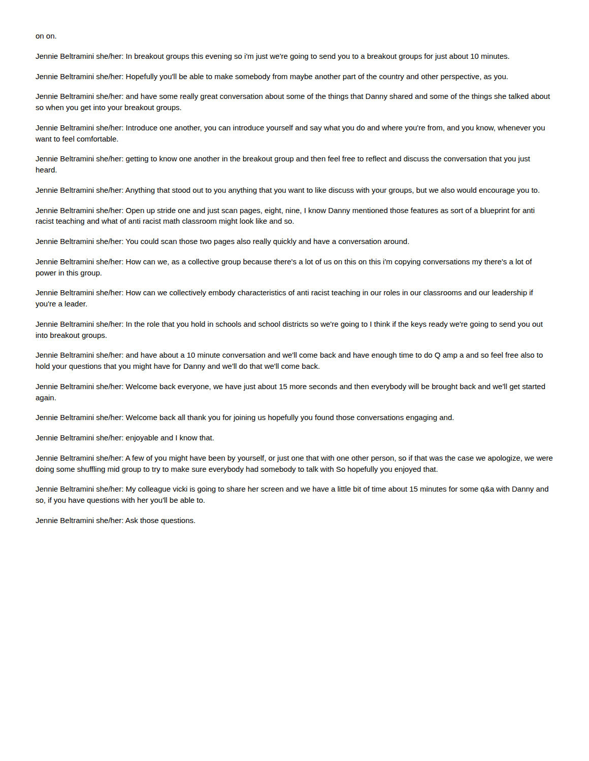on on.
Jennie Beltramini she/her: In breakout groups this evening so i'm just we're going to send you to a breakout groups for just about 10 minutes.
Jennie Beltramini she/her: Hopefully you'll be able to make somebody from maybe another part of the country and other perspective, as you.
Jennie Beltramini she/her: and have some really great conversation about some of the things that Danny shared and some of the things she talked about so when you get into your breakout groups.
Jennie Beltramini she/her: Introduce one another, you can introduce yourself and say what you do and where you're from, and you know, whenever you want to feel comfortable.
Jennie Beltramini she/her: getting to know one another in the breakout group and then feel free to reflect and discuss the conversation that you just heard.
Jennie Beltramini she/her: Anything that stood out to you anything that you want to like discuss with your groups, but we also would encourage you to.
Jennie Beltramini she/her: Open up stride one and just scan pages, eight, nine, I know Danny mentioned those features as sort of a blueprint for anti racist teaching and what of anti racist math classroom might look like and so.
Jennie Beltramini she/her: You could scan those two pages also really quickly and have a conversation around.
Jennie Beltramini she/her: How can we, as a collective group because there's a lot of us on this on this i'm copying conversations my there's a lot of power in this group.
Jennie Beltramini she/her: How can we collectively embody characteristics of anti racist teaching in our roles in our classrooms and our leadership if you're a leader.
Jennie Beltramini she/her: In the role that you hold in schools and school districts so we're going to I think if the keys ready we're going to send you out into breakout groups.
Jennie Beltramini she/her: and have about a 10 minute conversation and we'll come back and have enough time to do Q amp a and so feel free also to hold your questions that you might have for Danny and we'll do that we'll come back.
Jennie Beltramini she/her: Welcome back everyone, we have just about 15 more seconds and then everybody will be brought back and we'll get started again.
Jennie Beltramini she/her: Welcome back all thank you for joining us hopefully you found those conversations engaging and.
Jennie Beltramini she/her: enjoyable and I know that.
Jennie Beltramini she/her: A few of you might have been by yourself, or just one that with one other person, so if that was the case we apologize, we were doing some shuffling mid group to try to make sure everybody had somebody to talk with So hopefully you enjoyed that.
Jennie Beltramini she/her: My colleague vicki is going to share her screen and we have a little bit of time about 15 minutes for some q&a with Danny and so, if you have questions with her you'll be able to.
Jennie Beltramini she/her: Ask those questions.